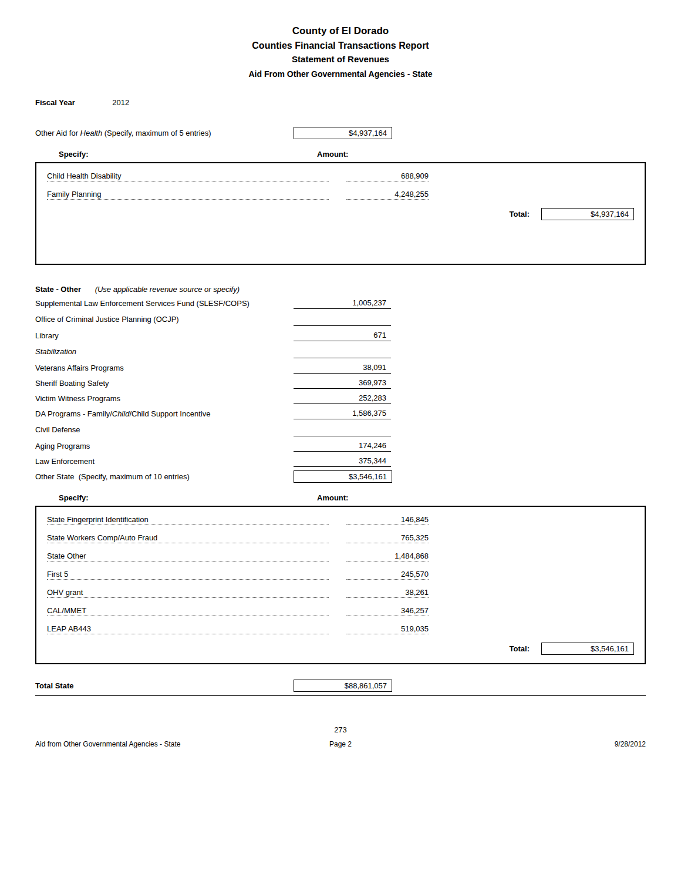County of El Dorado
Counties Financial Transactions Report
Statement of Revenues
Aid From Other Governmental Agencies - State
Fiscal Year 2012
Other Aid for Health (Specify, maximum of 5 entries)
$4,937,164
Specify:
Amount:
Child Health Disability
688,909
Family Planning
4,248,255
Total:
$4,937,164
State - Other (Use applicable revenue source or specify)
Supplemental Law Enforcement Services Fund (SLESF/COPS)
1,005,237
Office of Criminal Justice Planning (OCJP)
Library
671
Stabilization
Veterans Affairs Programs
38,091
Sheriff Boating Safety
369,973
Victim Witness Programs
252,283
DA Programs - Family/Child/Child Support Incentive
1,586,375
Civil Defense
Aging Programs
174,246
Law Enforcement
375,344
Other State (Specify, maximum of 10 entries)
$3,546,161
Specify:
Amount:
State Fingerprint Identification
146,845
State Workers Comp/Auto Fraud
765,325
State Other
1,484,868
First 5
245,570
OHV grant
38,261
CAL/MMET
346,257
LEAP AB443
519,035
Total:
$3,546,161
Total State
$88,861,057
273
Aid from Other Governmental Agencies - State
Page 2
9/28/2012